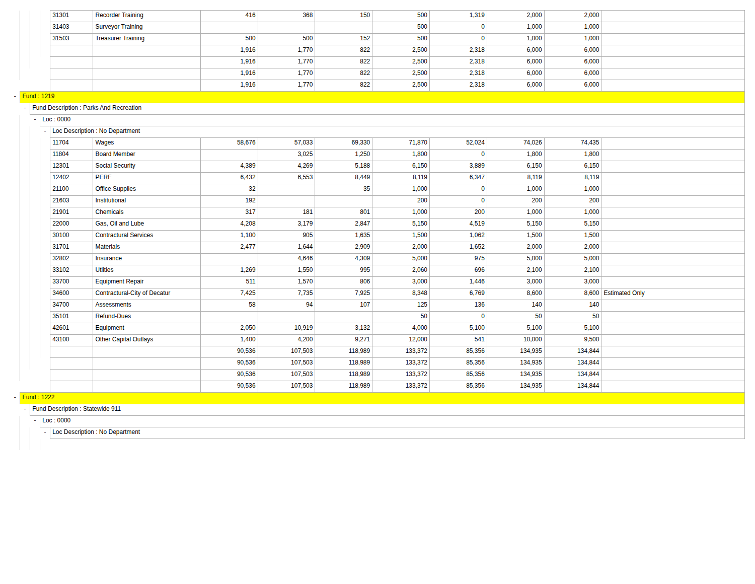| | | | | 31301 | Recorder Training | 416 | 368 | 150 | 500 | 1,319 | 2,000 | 2,000 | |
| | | | | 31403 | Surveyor Training | | | | 500 | 0 | 1,000 | 1,000 | |
| | | | | 31503 | Treasurer Training | 500 | 500 | 152 | 500 | 0 | 1,000 | 1,000 | |
| | | | | | | 1,916 | 1,770 | 822 | 2,500 | 2,318 | 6,000 | 6,000 | |
| | | | | | | 1,916 | 1,770 | 822 | 2,500 | 2,318 | 6,000 | 6,000 | |
| | | | | | | 1,916 | 1,770 | 822 | 2,500 | 2,318 | 6,000 | 6,000 | |
| | | | | | | 1,916 | 1,770 | 822 | 2,500 | 2,318 | 6,000 | 6,000 | |
| - | Fund : 1219 |
| | - | Fund Description : Parks And Recreation |
| | | - | Loc : 0000 |
| | | | - | Loc Description : No Department |
| | | | | 11704 | Wages | 58,676 | 57,033 | 69,330 | 71,870 | 52,024 | 74,026 | 74,435 | |
| | | | | 11804 | Board Member | | 3,025 | 1,250 | 1,800 | 0 | 1,800 | 1,800 | |
| | | | | 12301 | Social Security | 4,389 | 4,269 | 5,188 | 6,150 | 3,889 | 6,150 | 6,150 | |
| | | | | 12402 | PERF | 6,432 | 6,553 | 8,449 | 8,119 | 6,347 | 8,119 | 8,119 | |
| | | | | 21100 | Office Supplies | 32 | | 35 | 1,000 | 0 | 1,000 | 1,000 | |
| | | | | 21603 | Institutional | 192 | | | 200 | 0 | 200 | 200 | |
| | | | | 21901 | Chemicals | 317 | 181 | 801 | 1,000 | 200 | 1,000 | 1,000 | |
| | | | | 22000 | Gas, Oil and Lube | 4,208 | 3,179 | 2,847 | 5,150 | 4,519 | 5,150 | 5,150 | |
| | | | | 30100 | Contractural Services | 1,100 | 905 | 1,635 | 1,500 | 1,062 | 1,500 | 1,500 | |
| | | | | 31701 | Materials | 2,477 | 1,644 | 2,909 | 2,000 | 1,652 | 2,000 | 2,000 | |
| | | | | 32802 | Insurance | | 4,646 | 4,309 | 5,000 | 975 | 5,000 | 5,000 | |
| | | | | 33102 | Utlities | 1,269 | 1,550 | 995 | 2,060 | 696 | 2,100 | 2,100 | |
| | | | | 33700 | Equipment Repair | 511 | 1,570 | 806 | 3,000 | 1,446 | 3,000 | 3,000 | |
| | | | | 34600 | Contractural-City of Decatur | 7,425 | 7,735 | 7,925 | 8,348 | 6,769 | 8,600 | 8,600 | Estimated Only |
| | | | | 34700 | Assessments | 58 | 94 | 107 | 125 | 136 | 140 | 140 | |
| | | | | 35101 | Refund-Dues | | | | 50 | 0 | 50 | 50 | |
| | | | | 42601 | Equipment | 2,050 | 10,919 | 3,132 | 4,000 | 5,100 | 5,100 | 5,100 | |
| | | | | 43100 | Other Capital Outlays | 1,400 | 4,200 | 9,271 | 12,000 | 541 | 10,000 | 9,500 | |
| | | | | | | 90,536 | 107,503 | 118,989 | 133,372 | 85,356 | 134,935 | 134,844 | |
| | | | | | | 90,536 | 107,503 | 118,989 | 133,372 | 85,356 | 134,935 | 134,844 | |
| | | | | | | 90,536 | 107,503 | 118,989 | 133,372 | 85,356 | 134,935 | 134,844 | |
| | | | | | | 90,536 | 107,503 | 118,989 | 133,372 | 85,356 | 134,935 | 134,844 | |
| - | Fund : 1222 |
| | - | Fund Description : Statewide 911 |
| | | - | Loc : 0000 |
| | | | - | Loc Description : No Department |